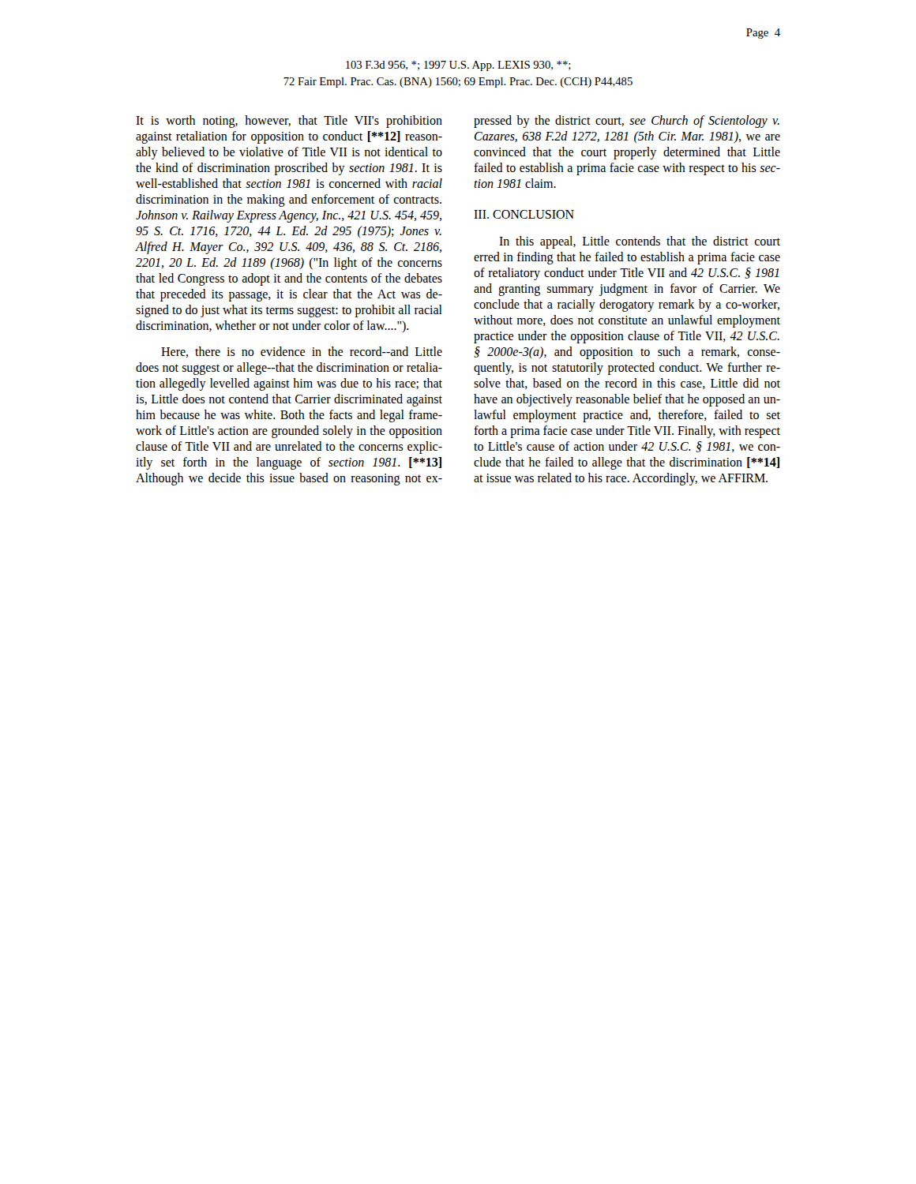Page 4
103 F.3d 956, *; 1997 U.S. App. LEXIS 930, **;
72 Fair Empl. Prac. Cas. (BNA) 1560; 69 Empl. Prac. Dec. (CCH) P44,485
It is worth noting, however, that Title VII's prohibition against retaliation for opposition to conduct [**12] reasonably believed to be violative of Title VII is not identical to the kind of discrimination proscribed by section 1981. It is well-established that section 1981 is concerned with racial discrimination in the making and enforcement of contracts. Johnson v. Railway Express Agency, Inc., 421 U.S. 454, 459, 95 S. Ct. 1716, 1720, 44 L. Ed. 2d 295 (1975); Jones v. Alfred H. Mayer Co., 392 U.S. 409, 436, 88 S. Ct. 2186, 2201, 20 L. Ed. 2d 1189 (1968) ("In light of the concerns that led Congress to adopt it and the contents of the debates that preceded its passage, it is clear that the Act was designed to do just what its terms suggest: to prohibit all racial discrimination, whether or not under color of law....").
Here, there is no evidence in the record--and Little does not suggest or allege--that the discrimination or retaliation allegedly levelled against him was due to his race; that is, Little does not contend that Carrier discriminated against him because he was white. Both the facts and legal framework of Little's action are grounded solely in the opposition clause of Title VII and are unrelated to the concerns explicitly set forth in the language of section 1981. [**13] Although we decide this issue based on reasoning not expressed by the district court, see Church of Scientology v. Cazares, 638 F.2d 1272, 1281 (5th Cir. Mar. 1981), we are convinced that the court properly determined that Little failed to establish a prima facie case with respect to his section 1981 claim.
III. CONCLUSION
In this appeal, Little contends that the district court erred in finding that he failed to establish a prima facie case of retaliatory conduct under Title VII and 42 U.S.C. § 1981 and granting summary judgment in favor of Carrier. We conclude that a racially derogatory remark by a co-worker, without more, does not constitute an unlawful employment practice under the opposition clause of Title VII, 42 U.S.C. § 2000e-3(a), and opposition to such a remark, consequently, is not statutorily protected conduct. We further resolve that, based on the record in this case, Little did not have an objectively reasonable belief that he opposed an unlawful employment practice and, therefore, failed to set forth a prima facie case under Title VII. Finally, with respect to Little's cause of action under 42 U.S.C. § 1981, we conclude that he failed to allege that the discrimination [**14] at issue was related to his race. Accordingly, we AFFIRM.